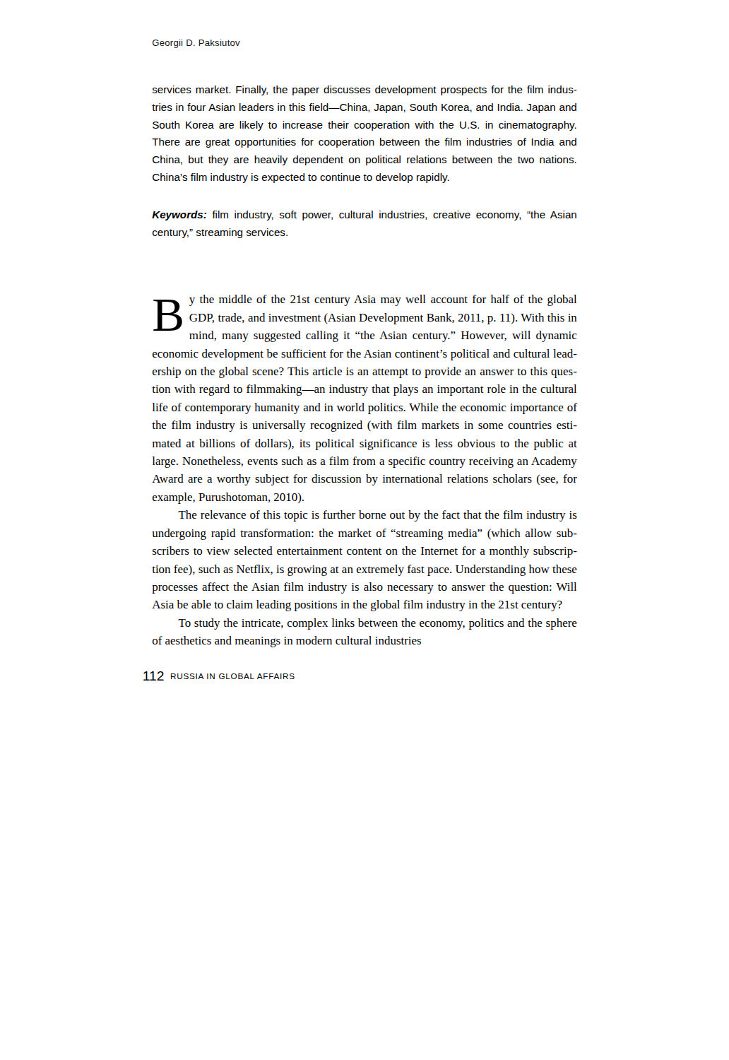Georgii D. Paksiutov
services market. Finally, the paper discusses development prospects for the film industries in four Asian leaders in this field—China, Japan, South Korea, and India. Japan and South Korea are likely to increase their cooperation with the U.S. in cinematography. There are great opportunities for cooperation between the film industries of India and China, but they are heavily dependent on political relations between the two nations. China’s film industry is expected to continue to develop rapidly.
Keywords: film industry, soft power, cultural industries, creative economy, “the Asian century,” streaming services.
By the middle of the 21st century Asia may well account for half of the global GDP, trade, and investment (Asian Development Bank, 2011, p. 11). With this in mind, many suggested calling it “the Asian century.” However, will dynamic economic development be sufficient for the Asian continent’s political and cultural leadership on the global scene? This article is an attempt to provide an answer to this question with regard to filmmaking—an industry that plays an important role in the cultural life of contemporary humanity and in world politics. While the economic importance of the film industry is universally recognized (with film markets in some countries estimated at billions of dollars), its political significance is less obvious to the public at large. Nonetheless, events such as a film from a specific country receiving an Academy Award are a worthy subject for discussion by international relations scholars (see, for example, Purushotoman, 2010).
The relevance of this topic is further borne out by the fact that the film industry is undergoing rapid transformation: the market of “streaming media” (which allow subscribers to view selected entertainment content on the Internet for a monthly subscription fee), such as Netflix, is growing at an extremely fast pace. Understanding how these processes affect the Asian film industry is also necessary to answer the question: Will Asia be able to claim leading positions in the global film industry in the 21st century?
To study the intricate, complex links between the economy, politics and the sphere of aesthetics and meanings in modern cultural industries
112 Russia in Global Affairs